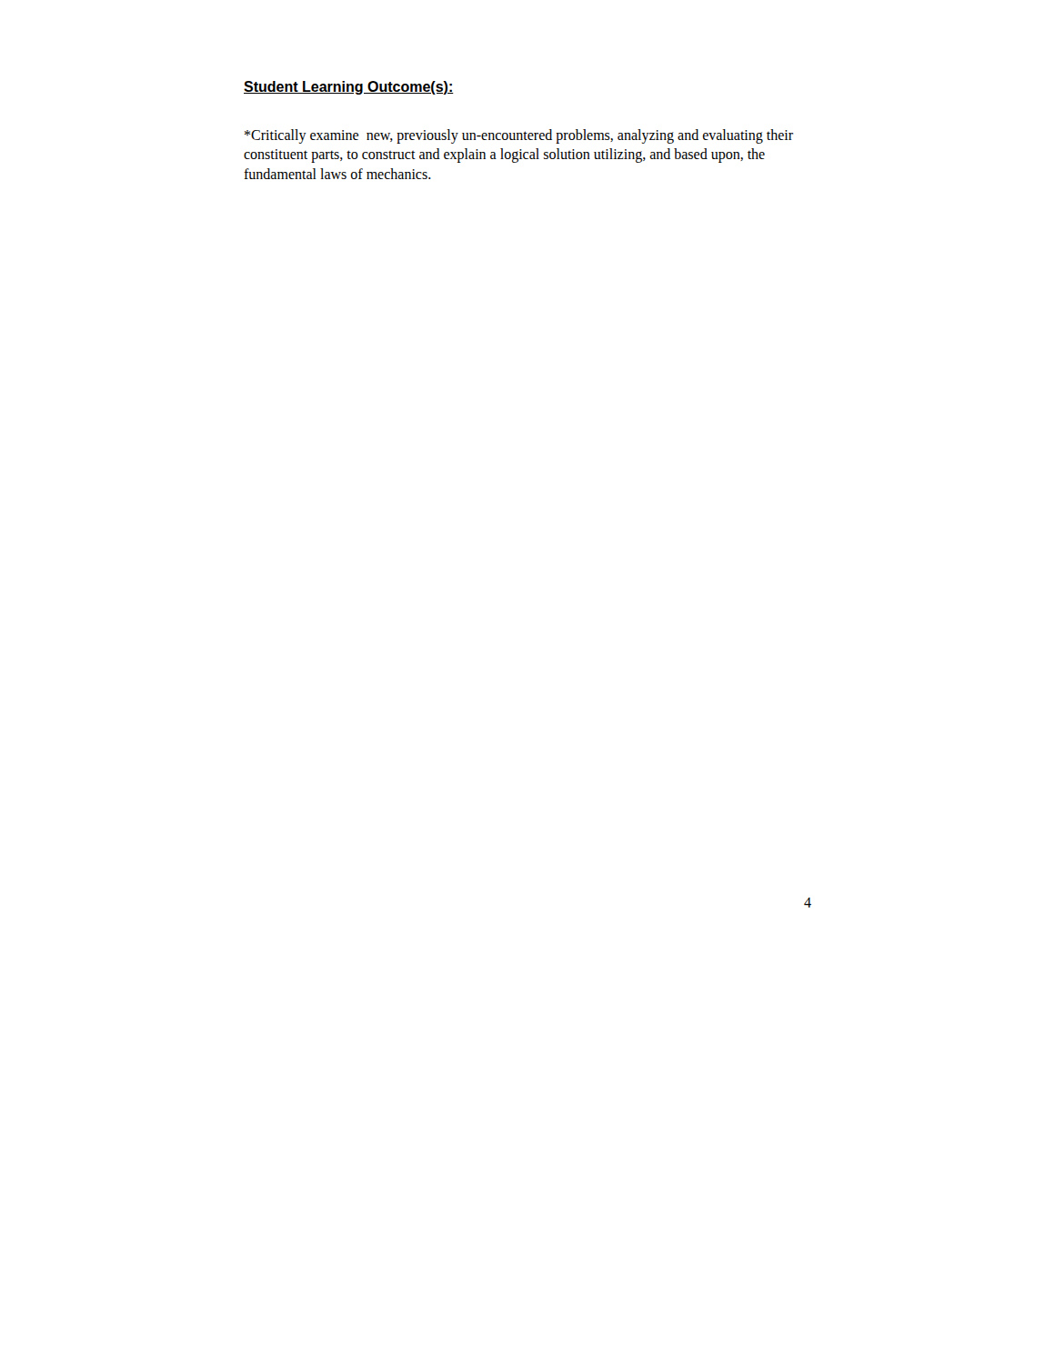Student Learning Outcome(s):
*Critically examine new, previously un-encountered problems, analyzing and evaluating their constituent parts, to construct and explain a logical solution utilizing, and based upon, the fundamental laws of mechanics.
4